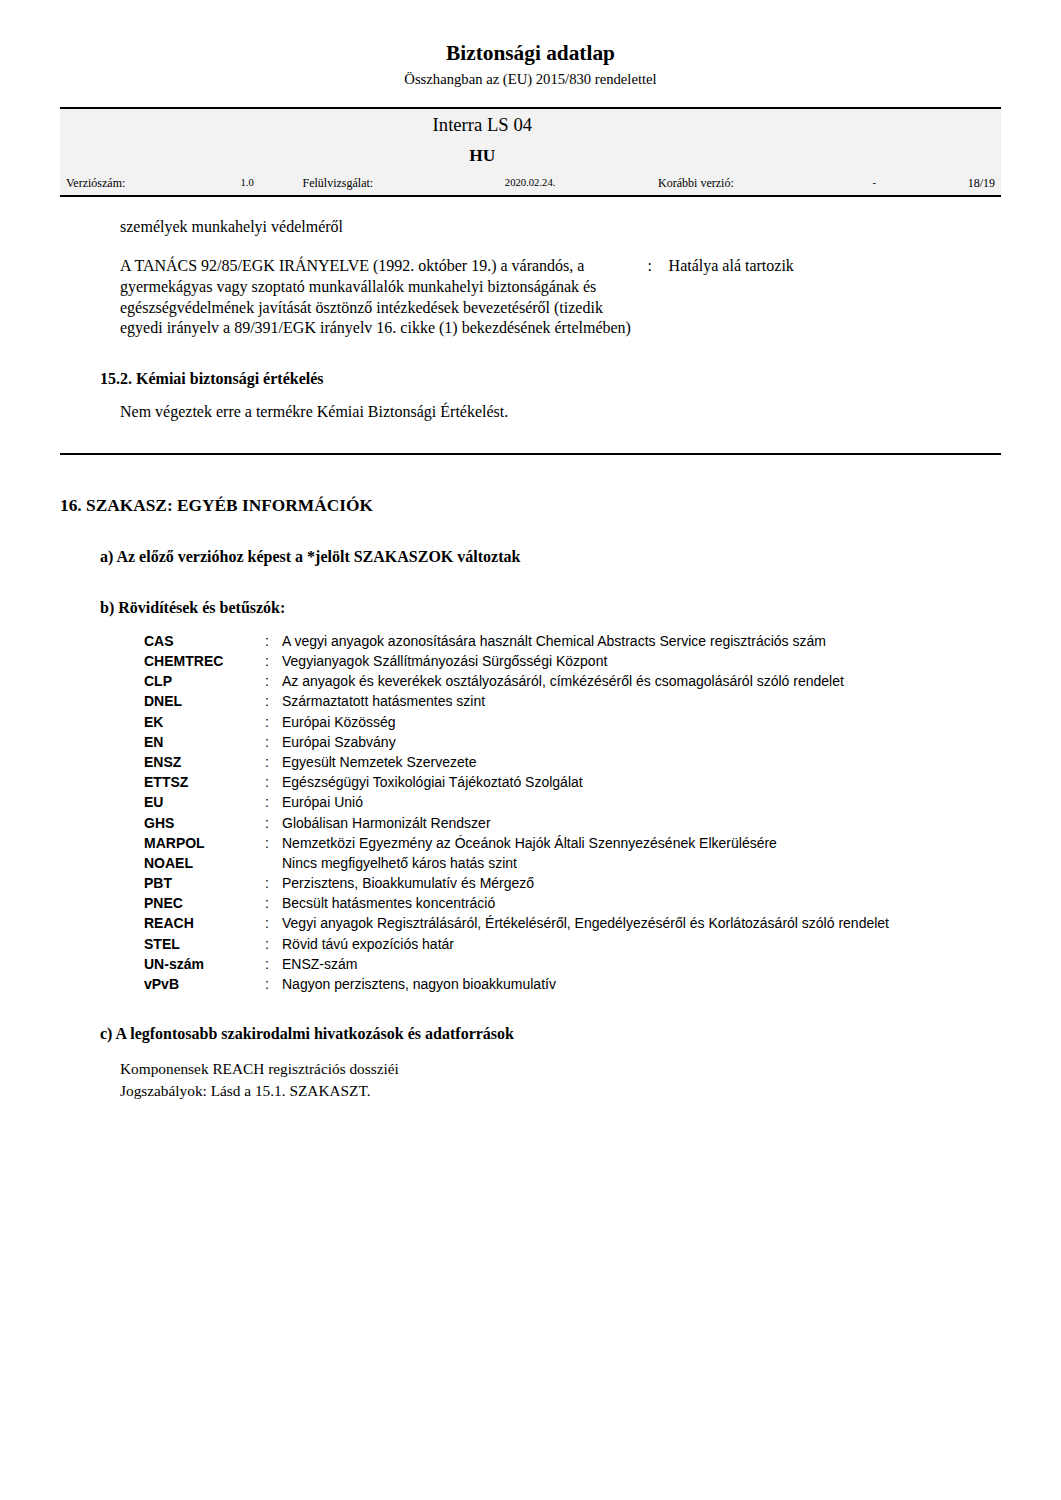Biztonsági adatlap
Összhangban az (EU) 2015/830 rendelettel
| Interra LS 04 |
| HU |
| Verziószám: | 1.0 | Felülvizsgálat: | 2020.02.24. | Korábbi verzió: | - | 18/19 |
személyek munkahelyi védelméről
A TANÁCS 92/85/EGK IRÁNYELVE (1992. október 19.) a várandós, a gyermekágyas vagy szoptató munkavállalók munkahelyi biztonságának és egészségvédelmének javítását ösztönző intézkedések bevezetéséről (tizedik egyedi irányelv a 89/391/EGK irányelv 16. cikke (1) bekezdésének értelmében)
:
Hatálya alá tartozik
15.2. Kémiai biztonsági értékelés
Nem végeztek erre a termékre Kémiai Biztonsági Értékelést.
16. SZAKASZ: EGYÉB INFORMÁCIÓK
a) Az előző verzióhoz képest a *jelölt SZAKASZOK változtak
b) Rövidítések és betűszók:
| CAS | : | A vegyi anyagok azonosítására használt Chemical Abstracts Service regisztrációs szám |
| CHEMTREC | : | Vegyianyagok Szállítmányozási Sürgősségi Központ |
| CLP | : | Az anyagok és keverékek osztályozásáról, címkézéséről és csomagolásáról szóló rendelet |
| DNEL | : | Származtatott hatásmentes szint |
| EK | : | Európai Közösség |
| EN | : | Európai Szabvány |
| ENSZ | : | Egyesült Nemzetek Szervezete |
| ETTSZ | : | Egészségügyi Toxikológiai Tájékoztató Szolgálat |
| EU | : | Európai Unió |
| GHS | : | Globálisan Harmonizált Rendszer |
| MARPOL | : | Nemzetközi Egyezmény az Óceánok Hajók Általi Szennyezésének Elkerülésére |
| NOAEL | | Nincs megfigyelhető káros hatás szint |
| PBT | : | Perzisztens, Bioakkumulatív és Mérgező |
| PNEC | : | Becsült hatásmentes koncentráció |
| REACH | : | Vegyi anyagok Regisztrálásáról, Értékeléséről, Engedélyezéséről és Korlátozásáról szóló rendelet |
| STEL | : | Rövid távú expozíciós határ |
| UN-szám | : | ENSZ-szám |
| vPvB | : | Nagyon perzisztens, nagyon bioakkumulatív |
c) A legfontosabb szakirodalmi hivatkozások és adatforrások
Komponensek REACH regisztrációs dossziéi
Jogszabályok: Lásd a 15.1. SZAKASZT.